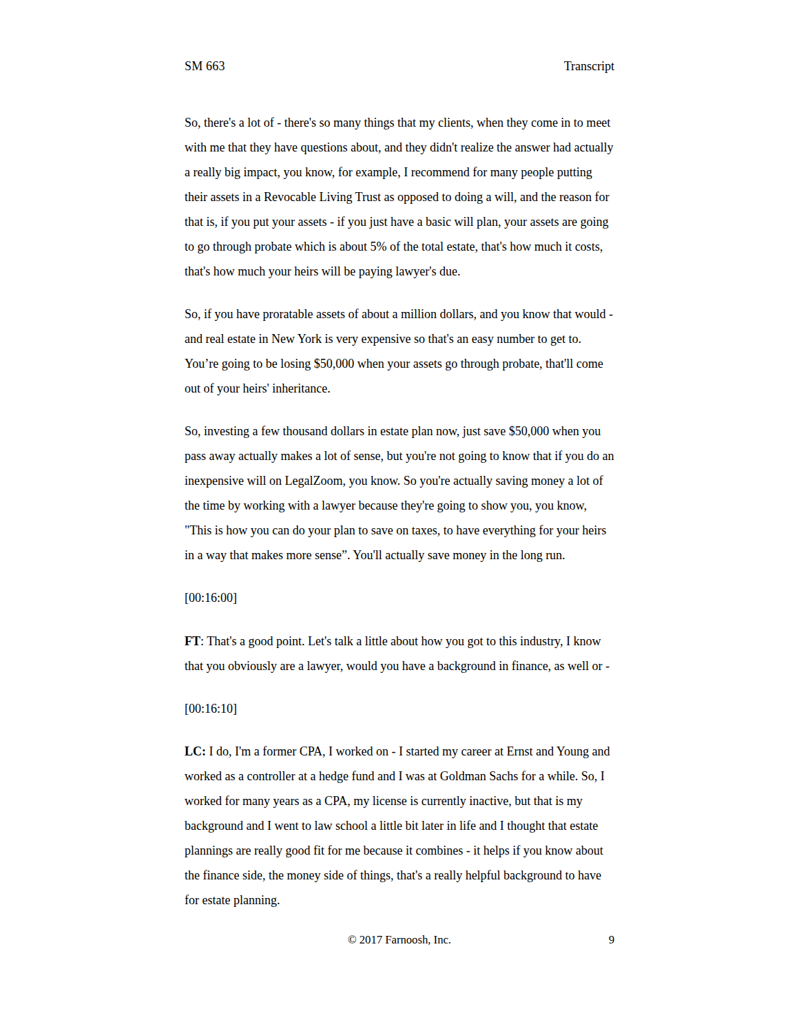SM 663
Transcript
So, there's a lot of - there's so many things that my clients, when they come in to meet with me that they have questions about, and they didn't realize the answer had actually a really big impact, you know, for example, I recommend for many people putting their assets in a Revocable Living Trust as opposed to doing a will, and the reason for that is, if you put your assets - if you just have a basic will plan, your assets are going to go through probate which is about 5% of the total estate, that's how much it costs, that's how much your heirs will be paying lawyer's due.
So, if you have proratable assets of about a million dollars, and you know that would - and real estate in New York is very expensive so that's an easy number to get to. You’re going to be losing $50,000 when your assets go through probate, that'll come out of your heirs' inheritance.
So, investing a few thousand dollars in estate plan now, just save $50,000 when you pass away actually makes a lot of sense, but you're not going to know that if you do an inexpensive will on LegalZoom, you know. So you're actually saving money a lot of the time by working with a lawyer because they're going to show you, you know, "This is how you can do your plan to save on taxes, to have everything for your heirs in a way that makes more sense”. You'll actually save money in the long run.
[00:16:00]
FT: That's a good point. Let's talk a little about how you got to this industry, I know that you obviously are a lawyer, would you have a background in finance, as well or -
[00:16:10]
LC: I do, I'm a former CPA, I worked on - I started my career at Ernst and Young and worked as a controller at a hedge fund and I was at Goldman Sachs for a while. So, I worked for many years as a CPA, my license is currently inactive, but that is my background and I went to law school a little bit later in life and I thought that estate plannings are really good fit for me because it combines - it helps if you know about the finance side, the money side of things, that's a really helpful background to have for estate planning.
© 2017 Farnoosh, Inc.
9